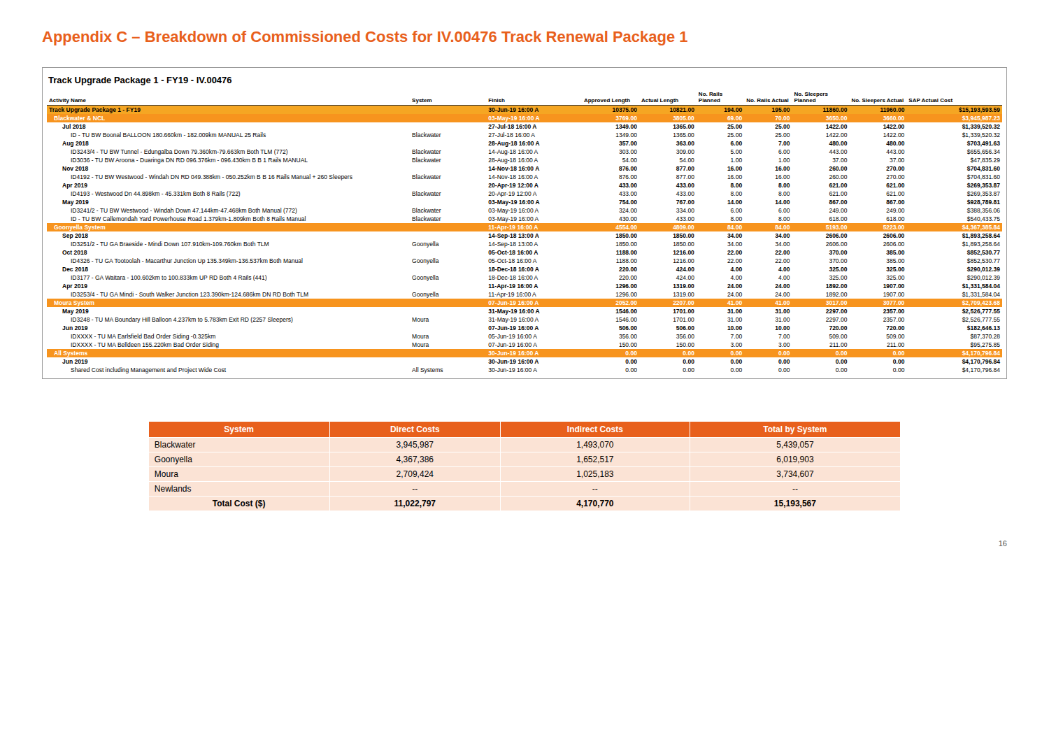Appendix C – Breakdown of Commissioned Costs for IV.00476 Track Renewal Package 1
Track Upgrade Package 1 - FY19 - IV.00476
| Activity Name | System | Finish | Approved Length | Actual Length | No. Rails Planned | No. Rails Actual | No. Sleepers Planned | No. Sleepers Actual | SAP Actual Cost |
| --- | --- | --- | --- | --- | --- | --- | --- | --- | --- |
| Track Upgrade Package 1 - FY19 | | 30-Jun-19 16:00 A | 10375.00 | 10821.00 | 194.00 | 195.00 | 11860.00 | 11960.00 | $15,193,593.59 |
| Blackwater & NCL | | 03-May-19 16:00 A | 3769.00 | 3805.00 | 69.00 | 70.00 | 3650.00 | 3660.00 | $3,945,987.23 |
| Jul 2018 | | 27-Jul-18 16:00 A | 1349.00 | 1365.00 | 25.00 | 25.00 | 1422.00 | 1422.00 | $1,339,520.32 |
| ID - TU BW Boonal BALLOON 180.660km - 182.009km MANUAL 25 Rails | Blackwater | 27-Jul-18 16:00 A | 1349.00 | 1365.00 | 25.00 | 25.00 | 1422.00 | 1422.00 | $1,339,520.32 |
| Aug 2018 | | 28-Aug-18 16:00 A | 357.00 | 363.00 | 6.00 | 7.00 | 480.00 | 480.00 | $703,491.63 |
| ID3243/4 - TU BW Tunnel - Edungalba Down 79.360km-79.663km Both TLM (772) | Blackwater | 14-Aug-18 16:00 A | 303.00 | 309.00 | 5.00 | 6.00 | 443.00 | 443.00 | $655,656.34 |
| ID3036 - TU BW Aroona - Duaringa DN RD 096.376km - 096.430km B B 1 Rails MANUAL | Blackwater | 28-Aug-18 16:00 A | 54.00 | 54.00 | 1.00 | 1.00 | 37.00 | 37.00 | $47,835.29 |
| Nov 2018 | | 14-Nov-18 16:00 A | 876.00 | 877.00 | 16.00 | 16.00 | 260.00 | 270.00 | $704,831.60 |
| ID4192 - TU BW Westwood - Windah DN RD 049.388km - 050.252km B B 16 Rails Manual + 260 Sleepers | Blackwater | 14-Nov-18 16:00 A | 876.00 | 877.00 | 16.00 | 16.00 | 260.00 | 270.00 | $704,831.60 |
| Apr 2019 | | 20-Apr-19 12:00 A | 433.00 | 433.00 | 8.00 | 8.00 | 621.00 | 621.00 | $269,353.87 |
| ID4193 - Westwood Dn 44.898km - 45.331km Both 8 Rails (722) | Blackwater | 20-Apr-19 12:00 A | 433.00 | 433.00 | 8.00 | 8.00 | 621.00 | 621.00 | $269,353.87 |
| May 2019 | | 03-May-19 16:00 A | 754.00 | 767.00 | 14.00 | 14.00 | 867.00 | 867.00 | $928,789.81 |
| ID3241/2 - TU BW Westwood - Windah Down 47.144km-47.468km Both Manual (772) | Blackwater | 03-May-19 16:00 A | 324.00 | 334.00 | 6.00 | 6.00 | 249.00 | 249.00 | $388,356.06 |
| ID - TU BW Callemondah Yard Powerhouse Road 1.379km-1.809km Both 8 Rails Manual | Blackwater | 03-May-19 16:00 A | 430.00 | 433.00 | 8.00 | 8.00 | 618.00 | 618.00 | $540,433.75 |
| Goonyella System | | 11-Apr-19 16:00 A | 4554.00 | 4809.00 | 84.00 | 84.00 | 5193.00 | 5223.00 | $4,367,385.84 |
| Sep 2018 | | 14-Sep-18 13:00 A | 1850.00 | 1850.00 | 34.00 | 34.00 | 2606.00 | 2606.00 | $1,893,258.64 |
| ID3251/2 - TU GA Braeside - Mindi Down 107.910km-109.760km Both TLM | Goonyella | 14-Sep-18 13:00 A | 1850.00 | 1850.00 | 34.00 | 34.00 | 2606.00 | 2606.00 | $1,893,258.64 |
| Oct 2018 | | 05-Oct-18 16:00 A | 1188.00 | 1216.00 | 22.00 | 22.00 | 370.00 | 385.00 | $852,530.77 |
| ID4326 - TU GA Tootoolah - Macarthur Junction Up 135.349km-136.537km Both Manual | Goonyella | 05-Oct-18 16:00 A | 1188.00 | 1216.00 | 22.00 | 22.00 | 370.00 | 385.00 | $852,530.77 |
| Dec 2018 | | 18-Dec-18 16:00 A | 220.00 | 424.00 | 4.00 | 4.00 | 325.00 | 325.00 | $290,012.39 |
| ID3177 - GA Waitara - 100.602km to 100.833km UP RD Both 4 Rails (441) | Goonyella | 18-Dec-18 16:00 A | 220.00 | 424.00 | 4.00 | 4.00 | 325.00 | 325.00 | $290,012.39 |
| Apr 2019 | | 11-Apr-19 16:00 A | 1296.00 | 1319.00 | 24.00 | 24.00 | 1892.00 | 1907.00 | $1,331,584.04 |
| ID3253/4 - TU GA Mindi - South Walker Junction 123.390km-124.686km DN RD Both TLM | Goonyella | 11-Apr-19 16:00 A | 1296.00 | 1319.00 | 24.00 | 24.00 | 1892.00 | 1907.00 | $1,331,584.04 |
| Moura System | | 07-Jun-19 16:00 A | 2052.00 | 2207.00 | 41.00 | 41.00 | 3017.00 | 3077.00 | $2,709,423.68 |
| May 2019 | | 31-May-19 16:00 A | 1546.00 | 1701.00 | 31.00 | 31.00 | 2297.00 | 2357.00 | $2,526,777.55 |
| ID3248 - TU MA Boundary Hill Balloon 4.237km to 5.783km Exit RD (2257 Sleepers) | Moura | 31-May-19 16:00 A | 1546.00 | 1701.00 | 31.00 | 31.00 | 2297.00 | 2357.00 | $2,526,777.55 |
| Jun 2019 | | 07-Jun-19 16:00 A | 506.00 | 506.00 | 10.00 | 10.00 | 720.00 | 720.00 | $182,646.13 |
| IDXXXX - TU MA Earlsfield Bad Order Siding -0.325km | Moura | 05-Jun-19 16:00 A | 356.00 | 356.00 | 7.00 | 7.00 | 509.00 | 509.00 | $87,370.28 |
| IDXXXX - TU MA Belldeen 155.220km Bad Order Siding | Moura | 07-Jun-19 16:00 A | 150.00 | 150.00 | 3.00 | 3.00 | 211.00 | 211.00 | $95,275.85 |
| All Systems | | 30-Jun-19 16:00 A | 0.00 | 0.00 | 0.00 | 0.00 | 0.00 | 0.00 | $4,170,796.84 |
| Jun 2019 | | 30-Jun-19 16:00 A | 0.00 | 0.00 | 0.00 | 0.00 | 0.00 | 0.00 | $4,170,796.84 |
| Shared Cost including Management and Project Wide Cost | All Systems | 30-Jun-19 16:00 A | 0.00 | 0.00 | 0.00 | 0.00 | 0.00 | 0.00 | $4,170,796.84 |
| System | Direct Costs | Indirect Costs | Total by System |
| --- | --- | --- | --- |
| Blackwater | 3,945,987 | 1,493,070 | 5,439,057 |
| Goonyella | 4,367,386 | 1,652,517 | 6,019,903 |
| Moura | 2,709,424 | 1,025,183 | 3,734,607 |
| Newlands | -- | -- | -- |
| Total Cost ($) | 11,022,797 | 4,170,770 | 15,193,567 |
16